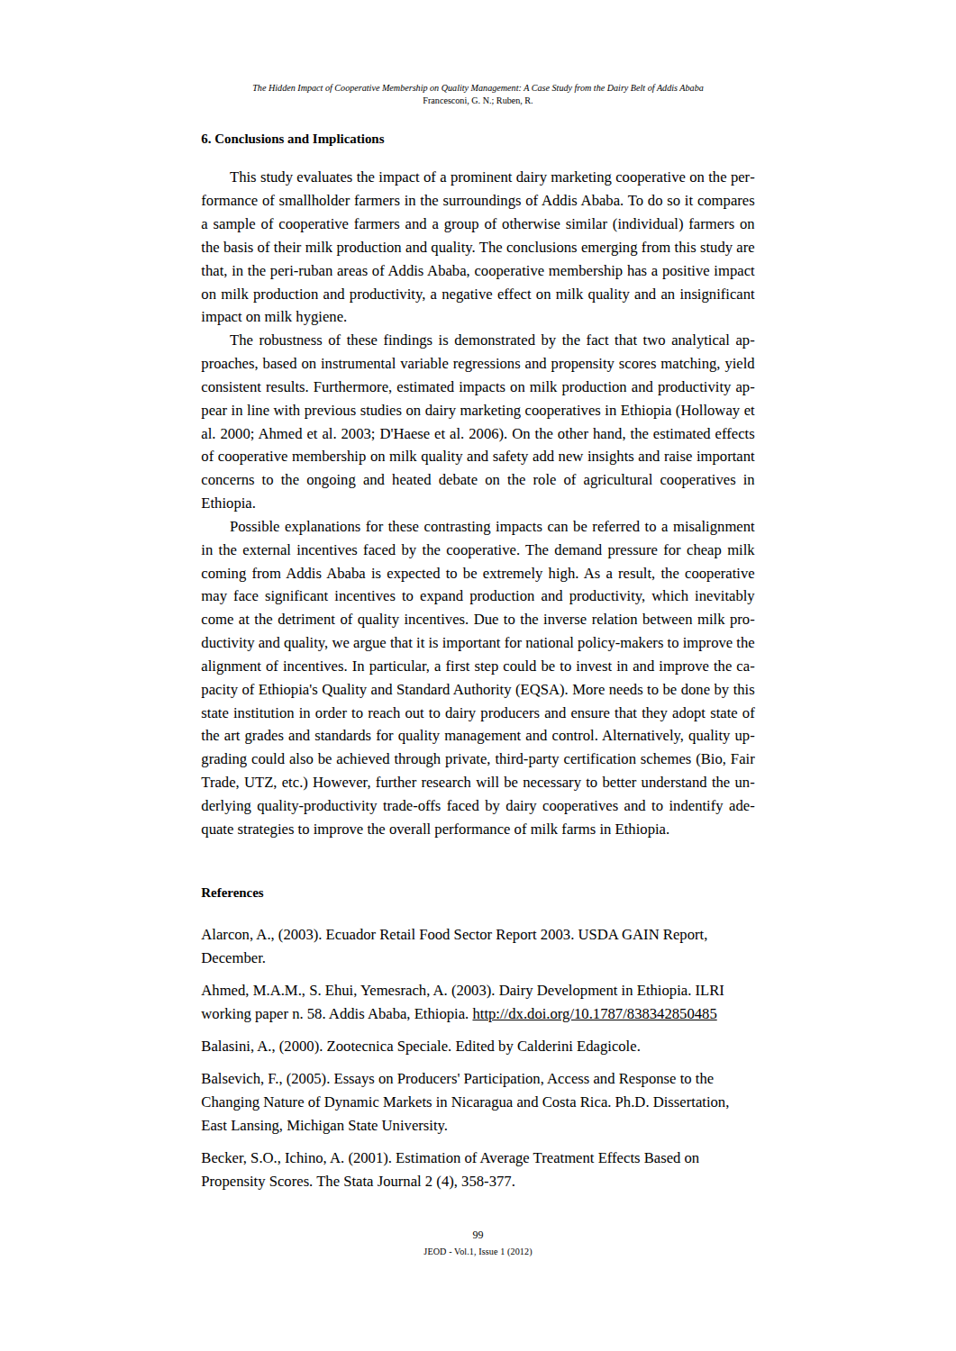The Hidden Impact of Cooperative Membership on Quality Management: A Case Study from the Dairy Belt of Addis Ababa
Francesconi, G. N.; Ruben, R.
6. Conclusions and Implications
This study evaluates the impact of a prominent dairy marketing cooperative on the performance of smallholder farmers in the surroundings of Addis Ababa. To do so it compares a sample of cooperative farmers and a group of otherwise similar (individual) farmers on the basis of their milk production and quality. The conclusions emerging from this study are that, in the peri-ruban areas of Addis Ababa, cooperative membership has a positive impact on milk production and productivity, a negative effect on milk quality and an insignificant impact on milk hygiene.
The robustness of these findings is demonstrated by the fact that two analytical approaches, based on instrumental variable regressions and propensity scores matching, yield consistent results. Furthermore, estimated impacts on milk production and productivity appear in line with previous studies on dairy marketing cooperatives in Ethiopia (Holloway et al. 2000; Ahmed et al. 2003; D'Haese et al. 2006). On the other hand, the estimated effects of cooperative membership on milk quality and safety add new insights and raise important concerns to the ongoing and heated debate on the role of agricultural cooperatives in Ethiopia.
Possible explanations for these contrasting impacts can be referred to a misalignment in the external incentives faced by the cooperative. The demand pressure for cheap milk coming from Addis Ababa is expected to be extremely high. As a result, the cooperative may face significant incentives to expand production and productivity, which inevitably come at the detriment of quality incentives. Due to the inverse relation between milk productivity and quality, we argue that it is important for national policy-makers to improve the alignment of incentives. In particular, a first step could be to invest in and improve the capacity of Ethiopia's Quality and Standard Authority (EQSA). More needs to be done by this state institution in order to reach out to dairy producers and ensure that they adopt state of the art grades and standards for quality management and control. Alternatively, quality upgrading could also be achieved through private, third-party certification schemes (Bio, Fair Trade, UTZ, etc.) However, further research will be necessary to better understand the underlying quality-productivity trade-offs faced by dairy cooperatives and to indentify adequate strategies to improve the overall performance of milk farms in Ethiopia.
References
Alarcon, A., (2003). Ecuador Retail Food Sector Report 2003. USDA GAIN Report, December.
Ahmed, M.A.M., S. Ehui, Yemesrach, A. (2003). Dairy Development in Ethiopia. ILRI working paper n. 58. Addis Ababa, Ethiopia. http://dx.doi.org/10.1787/838342850485
Balasini, A., (2000). Zootecnica Speciale. Edited by Calderini Edagicole.
Balsevich, F., (2005). Essays on Producers' Participation, Access and Response to the Changing Nature of Dynamic Markets in Nicaragua and Costa Rica. Ph.D. Dissertation, East Lansing, Michigan State University.
Becker, S.O., Ichino, A. (2001). Estimation of Average Treatment Effects Based on Propensity Scores. The Stata Journal 2 (4), 358-377.
99
JEOD - Vol.1, Issue 1 (2012)